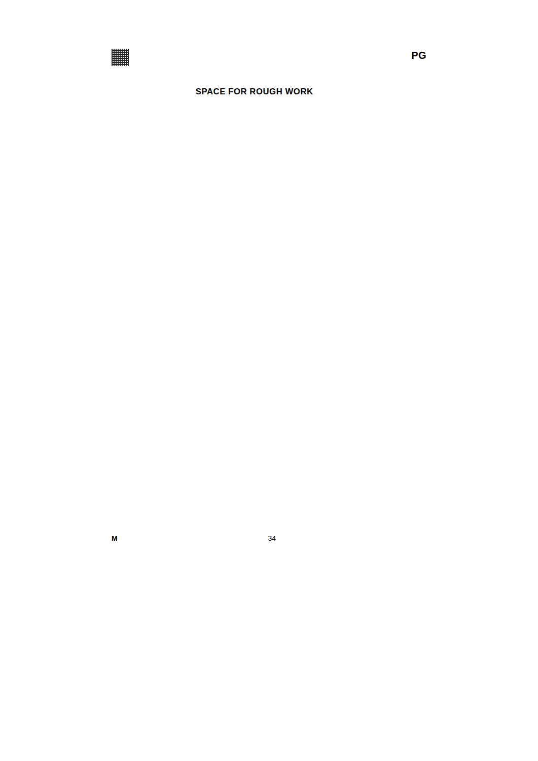PG
SPACE FOR ROUGH WORK
M
34